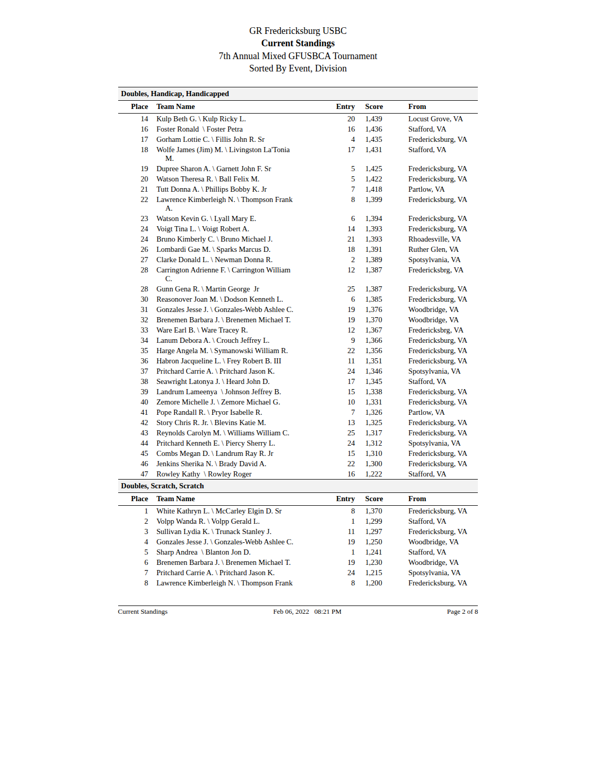GR Fredericksburg USBC
Current Standings
7th Annual Mixed GFUSBCA Tournament
Sorted By Event, Division
Doubles, Handicap, Handicapped
| Place | Team Name | Entry | Score | From |
| --- | --- | --- | --- | --- |
| 14 | Kulp Beth G. \ Kulp Ricky L. | 20 | 1,439 | Locust Grove, VA |
| 16 | Foster Ronald \ Foster Petra | 16 | 1,436 | Stafford, VA |
| 17 | Gorham Lottie C. \ Fillis John R. Sr | 4 | 1,435 | Fredericksburg, VA |
| 18 | Wolfe James (Jim) M. \ Livingston La'Tonia M. | 17 | 1,431 | Stafford, VA |
| 19 | Dupree Sharon A. \ Garnett John F. Sr | 5 | 1,425 | Fredericksburg, VA |
| 20 | Watson Theresa R. \ Ball Felix M. | 5 | 1,422 | Fredericksburg, VA |
| 21 | Tutt Donna A. \ Phillips Bobby K. Jr | 7 | 1,418 | Partlow, VA |
| 22 | Lawrence Kimberleigh N. \ Thompson Frank A. | 8 | 1,399 | Fredericksburg, VA |
| 23 | Watson Kevin G. \ Lyall Mary E. | 6 | 1,394 | Fredericksburg, VA |
| 24 | Voigt Tina L. \ Voigt Robert A. | 14 | 1,393 | Fredericksburg, VA |
| 24 | Bruno Kimberly C. \ Bruno Michael J. | 21 | 1,393 | Rhoadesville, VA |
| 26 | Lombardi Gae M. \ Sparks Marcus D. | 18 | 1,391 | Ruther Glen, VA |
| 27 | Clarke Donald L. \ Newman Donna R. | 2 | 1,389 | Spotsylvania, VA |
| 28 | Carrington Adrienne F. \ Carrington William C. | 12 | 1,387 | Fredericksbrg, VA |
| 28 | Gunn Gena R. \ Martin George Jr | 25 | 1,387 | Fredericksburg, VA |
| 30 | Reasonover Joan M. \ Dodson Kenneth L. | 6 | 1,385 | Fredericksburg, VA |
| 31 | Gonzales Jesse J. \ Gonzales-Webb Ashlee C. | 19 | 1,376 | Woodbridge, VA |
| 32 | Brenemen Barbara J. \ Brenemen Michael T. | 19 | 1,370 | Woodbridge, VA |
| 33 | Ware Earl B. \ Ware Tracey R. | 12 | 1,367 | Fredericksbrg, VA |
| 34 | Lanum Debora A. \ Crouch Jeffrey L. | 9 | 1,366 | Fredericksburg, VA |
| 35 | Harge Angela M. \ Symanowski William R. | 22 | 1,356 | Fredericksburg, VA |
| 36 | Habron Jacqueline L. \ Frey Robert B. III | 11 | 1,351 | Fredericksburg, VA |
| 37 | Pritchard Carrie A. \ Pritchard Jason K. | 24 | 1,346 | Spotsylvania, VA |
| 38 | Seawright Latonya J. \ Heard John D. | 17 | 1,345 | Stafford, VA |
| 39 | Landrum Lameenya \ Johnson Jeffrey B. | 15 | 1,338 | Fredericksburg, VA |
| 40 | Zemore Michelle J. \ Zemore Michael G. | 10 | 1,331 | Fredericksburg, VA |
| 41 | Pope Randall R. \ Pryor Isabelle R. | 7 | 1,326 | Partlow, VA |
| 42 | Story Chris R. Jr. \ Blevins Katie M. | 13 | 1,325 | Fredericksburg, VA |
| 43 | Reynolds Carolyn M. \ Williams William C. | 25 | 1,317 | Fredericksburg, VA |
| 44 | Pritchard Kenneth E. \ Piercy Sherry L. | 24 | 1,312 | Spotsylvania, VA |
| 45 | Combs Megan D. \ Landrum Ray R. Jr | 15 | 1,310 | Fredericksburg, VA |
| 46 | Jenkins Sherika N. \ Brady David A. | 22 | 1,300 | Fredericksburg, VA |
| 47 | Rowley Kathy \ Rowley Roger | 16 | 1,222 | Stafford, VA |
Doubles, Scratch, Scratch
| Place | Team Name | Entry | Score | From |
| --- | --- | --- | --- | --- |
| 1 | White Kathryn L. \ McCarley Elgin D. Sr | 8 | 1,370 | Fredericksburg, VA |
| 2 | Volpp Wanda R. \ Volpp Gerald L. | 1 | 1,299 | Stafford, VA |
| 3 | Sullivan Lydia K. \ Trunack Stanley J. | 11 | 1,297 | Fredericksburg, VA |
| 4 | Gonzales Jesse J. \ Gonzales-Webb Ashlee C. | 19 | 1,250 | Woodbridge, VA |
| 5 | Sharp Andrea \ Blanton Jon D. | 1 | 1,241 | Stafford, VA |
| 6 | Brenemen Barbara J. \ Brenemen Michael T. | 19 | 1,230 | Woodbridge, VA |
| 7 | Pritchard Carrie A. \ Pritchard Jason K. | 24 | 1,215 | Spotsylvania, VA |
| 8 | Lawrence Kimberleigh N. \ Thompson Frank | 8 | 1,200 | Fredericksburg, VA |
Current Standings Feb 06, 2022 08:21 PM Page 2 of 8